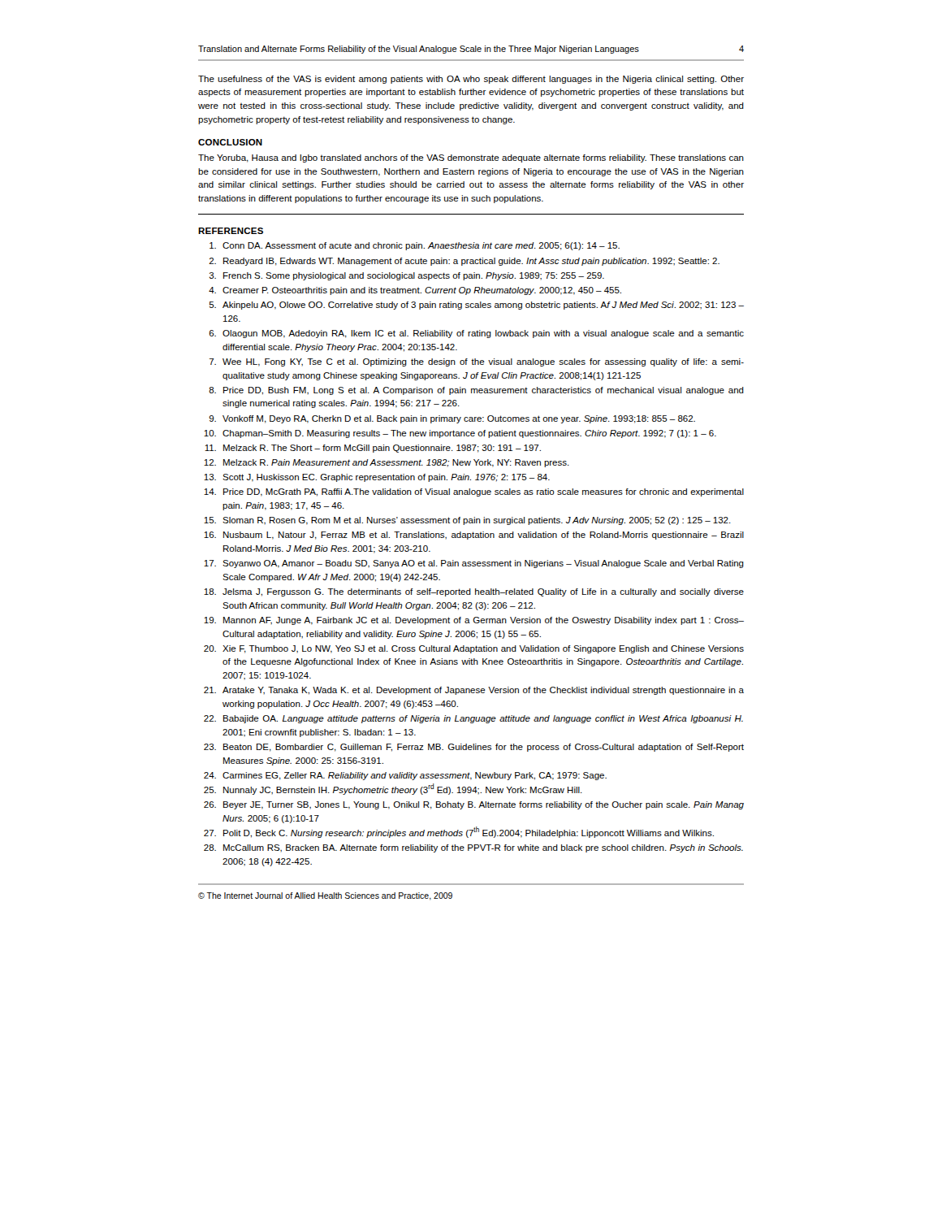Translation and Alternate Forms Reliability of the Visual Analogue Scale in the Three Major Nigerian Languages
4
The usefulness of the VAS is evident among patients with OA who speak different languages in the Nigeria clinical setting. Other aspects of measurement properties are important to establish further evidence of psychometric properties of these translations but were not tested in this cross-sectional study. These include predictive validity, divergent and convergent construct validity, and psychometric property of test-retest reliability and responsiveness to change.
CONCLUSION
The Yoruba, Hausa and Igbo translated anchors of the VAS demonstrate adequate alternate forms reliability. These translations can be considered for use in the Southwestern, Northern and Eastern regions of Nigeria to encourage the use of VAS in the Nigerian and similar clinical settings. Further studies should be carried out to assess the alternate forms reliability of the VAS in other translations in different populations to further encourage its use in such populations.
REFERENCES
Conn DA. Assessment of acute and chronic pain. Anaesthesia int care med. 2005; 6(1): 14 – 15.
Readyard IB, Edwards WT. Management of acute pain: a practical guide. Int Assc stud pain publication. 1992; Seattle: 2.
French S. Some physiological and sociological aspects of pain. Physio. 1989; 75: 255 – 259.
Creamer P. Osteoarthritis pain and its treatment. Current Op Rheumatology. 2000;12, 450 – 455.
Akinpelu AO, Olowe OO. Correlative study of 3 pain rating scales among obstetric patients. Af J Med Med Sci. 2002; 31: 123 – 126.
Olaogun MOB, Adedoyin RA, Ikem IC et al. Reliability of rating lowback pain with a visual analogue scale and a semantic differential scale. Physio Theory Prac. 2004; 20:135-142.
Wee HL, Fong KY, Tse C et al. Optimizing the design of the visual analogue scales for assessing quality of life: a semi-qualitative study among Chinese speaking Singaporeans. J of Eval Clin Practice. 2008;14(1) 121-125
Price DD, Bush FM, Long S et al. A Comparison of pain measurement characteristics of mechanical visual analogue and single numerical rating scales. Pain. 1994; 56: 217 – 226.
Vonkoff M, Deyo RA, Cherkn D et al. Back pain in primary care: Outcomes at one year. Spine. 1993;18: 855 – 862.
Chapman–Smith D. Measuring results – The new importance of patient questionnaires. Chiro Report. 1992; 7 (1): 1 – 6.
Melzack R. The Short – form McGill pain Questionnaire. 1987; 30: 191 – 197.
Melzack R. Pain Measurement and Assessment. 1982; New York, NY: Raven press.
Scott J, Huskisson EC. Graphic representation of pain. Pain. 1976; 2: 175 – 84.
Price DD, McGrath PA, Raffii A.The validation of Visual analogue scales as ratio scale measures for chronic and experimental pain. Pain, 1983; 17, 45 – 46.
Sloman R, Rosen G, Rom M et al. Nurses’ assessment of pain in surgical patients. J Adv Nursing. 2005; 52 (2) : 125 – 132.
Nusbaum L, Natour J, Ferraz MB et al. Translations, adaptation and validation of the Roland-Morris questionnaire – Brazil Roland-Morris. J Med Bio Res. 2001; 34: 203-210.
Soyanwo OA, Amanor – Boadu SD, Sanya AO et al. Pain assessment in Nigerians – Visual Analogue Scale and Verbal Rating Scale Compared. W Afr J Med. 2000; 19(4) 242-245.
Jelsma J, Fergusson G. The determinants of self–reported health–related Quality of Life in a culturally and socially diverse South African community. Bull World Health Organ. 2004; 82 (3): 206 – 212.
Mannon AF, Junge A, Fairbank JC et al. Development of a German Version of the Oswestry Disability index part 1 : Cross–Cultural adaptation, reliability and validity. Euro Spine J. 2006; 15 (1) 55 – 65.
Xie F, Thumboo J, Lo NW, Yeo SJ et al. Cross Cultural Adaptation and Validation of Singapore English and Chinese Versions of the Lequesne Algofunctional Index of Knee in Asians with Knee Osteoarthritis in Singapore. Osteoarthritis and Cartilage. 2007; 15: 1019-1024.
Aratake Y, Tanaka K, Wada K. et al. Development of Japanese Version of the Checklist individual strength questionnaire in a working population. J Occ Health. 2007; 49 (6):453 –460.
Babajide OA. Language attitude patterns of Nigeria in Language attitude and language conflict in West Africa Igboanusi H. 2001; Eni crownfit publisher: S. Ibadan: 1 – 13.
Beaton DE, Bombardier C, Guilleman F, Ferraz MB. Guidelines for the process of Cross-Cultural adaptation of Self-Report Measures Spine. 2000: 25: 3156-3191.
Carmines EG, Zeller RA. Reliability and validity assessment, Newbury Park, CA; 1979: Sage.
Nunnaly JC, Bernstein IH. Psychometric theory (3rd Ed). 1994;. New York: McGraw Hill.
Beyer JE, Turner SB, Jones L, Young L, Onikul R, Bohaty B. Alternate forms reliability of the Oucher pain scale. Pain Manag Nurs. 2005; 6 (1):10-17
Polit D, Beck C. Nursing research: principles and methods (7th Ed).2004; Philadelphia: Lipponcott Williams and Wilkins.
McCallum RS, Bracken BA. Alternate form reliability of the PPVT-R for white and black pre school children. Psych in Schools. 2006; 18 (4) 422-425.
© The Internet Journal of Allied Health Sciences and Practice, 2009